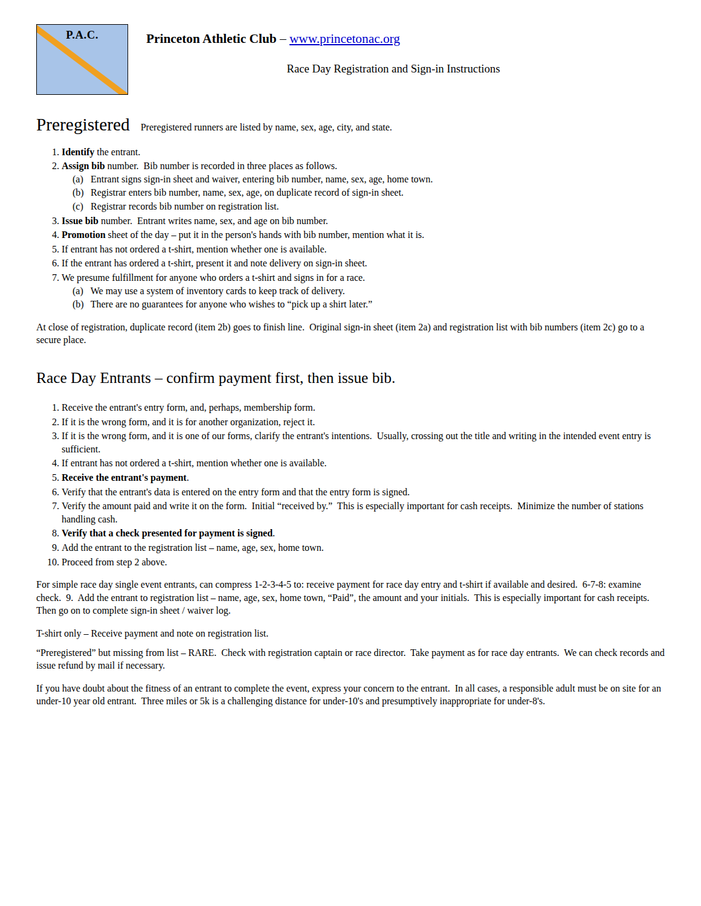P.A.C.
Princeton Athletic Club – www.princetonac.org
Race Day Registration and Sign-in Instructions
Preregistered
Preregistered runners are listed by name, sex, age, city, and state.
Identify the entrant.
Assign bib number. Bib number is recorded in three places as follows.
(a) Entrant signs sign-in sheet and waiver, entering bib number, name, sex, age, home town.
(b) Registrar enters bib number, name, sex, age, on duplicate record of sign-in sheet.
(c) Registrar records bib number on registration list.
Issue bib number. Entrant writes name, sex, and age on bib number.
Promotion sheet of the day – put it in the person's hands with bib number, mention what it is.
If entrant has not ordered a t-shirt, mention whether one is available.
If the entrant has ordered a t-shirt, present it and note delivery on sign-in sheet.
We presume fulfillment for anyone who orders a t-shirt and signs in for a race.
(a) We may use a system of inventory cards to keep track of delivery.
(b) There are no guarantees for anyone who wishes to “pick up a shirt later.”
At close of registration, duplicate record (item 2b) goes to finish line. Original sign-in sheet (item 2a) and registration list with bib numbers (item 2c) go to a secure place.
Race Day Entrants – confirm payment first, then issue bib.
Receive the entrant's entry form, and, perhaps, membership form.
If it is the wrong form, and it is for another organization, reject it.
If it is the wrong form, and it is one of our forms, clarify the entrant's intentions. Usually, crossing out the title and writing in the intended event entry is sufficient.
If entrant has not ordered a t-shirt, mention whether one is available.
Receive the entrant's payment.
Verify that the entrant's data is entered on the entry form and that the entry form is signed.
Verify the amount paid and write it on the form. Initial “received by.” This is especially important for cash receipts. Minimize the number of stations handling cash.
Verify that a check presented for payment is signed.
Add the entrant to the registration list – name, age, sex, home town.
Proceed from step 2 above.
For simple race day single event entrants, can compress 1-2-3-4-5 to: receive payment for race day entry and t-shirt if available and desired. 6-7-8: examine check. 9. Add the entrant to registration list – name, age, sex, home town, “Paid”, the amount and your initials. This is especially important for cash receipts. Then go on to complete sign-in sheet / waiver log.
T-shirt only – Receive payment and note on registration list.
“Preregistered” but missing from list – RARE. Check with registration captain or race director. Take payment as for race day entrants. We can check records and issue refund by mail if necessary.
If you have doubt about the fitness of an entrant to complete the event, express your concern to the entrant. In all cases, a responsible adult must be on site for an under-10 year old entrant. Three miles or 5k is a challenging distance for under-10's and presumptively inappropriate for under-8's.